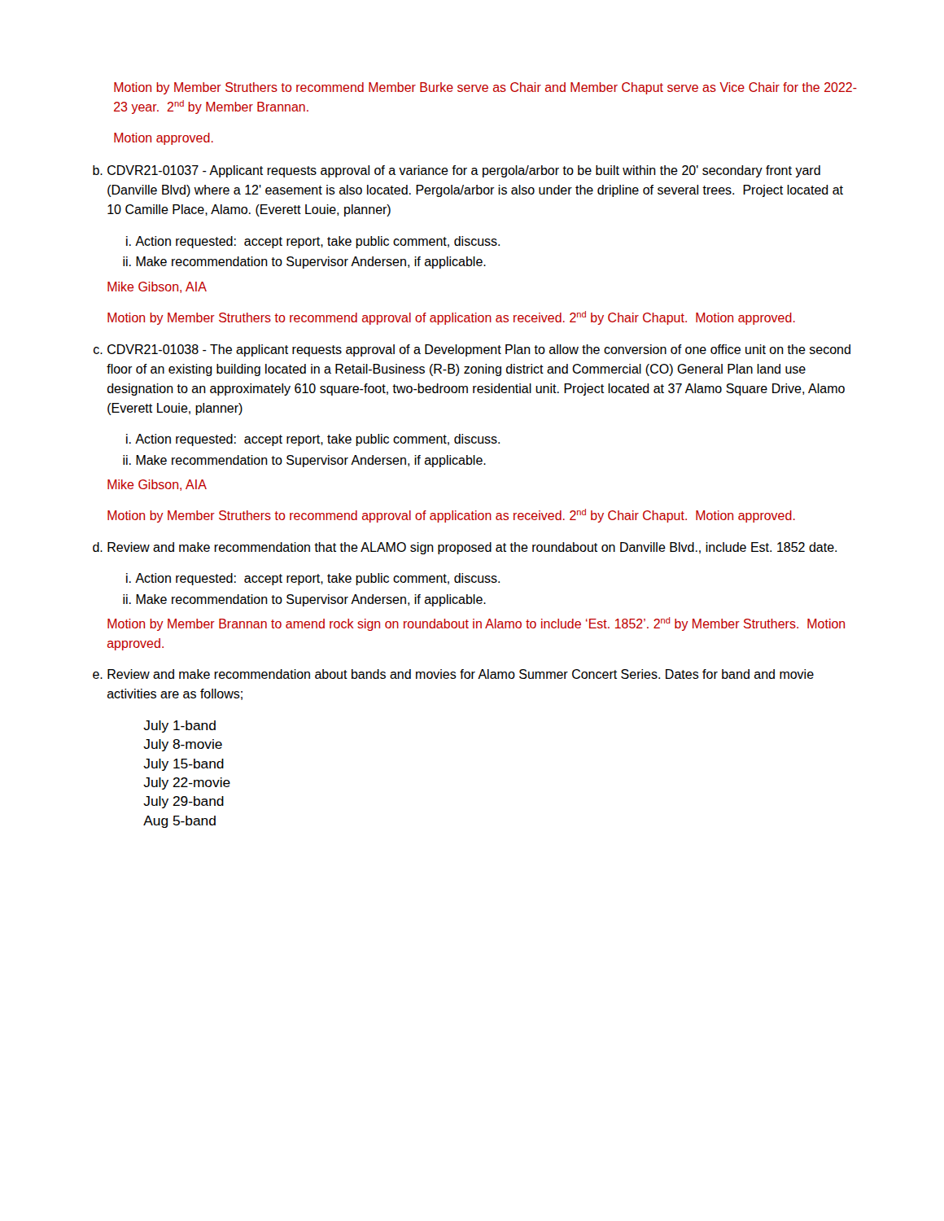Motion by Member Struthers to recommend Member Burke serve as Chair and Member Chaput serve as Vice Chair for the 2022-23 year. 2nd by Member Brannan.
Motion approved.
CDVR21-01037 - Applicant requests approval of a variance for a pergola/arbor to be built within the 20' secondary front yard (Danville Blvd) where a 12' easement is also located. Pergola/arbor is also under the dripline of several trees. Project located at 10 Camille Place, Alamo. (Everett Louie, planner)
Action requested: accept report, take public comment, discuss.
Make recommendation to Supervisor Andersen, if applicable.
Mike Gibson, AIA
Motion by Member Struthers to recommend approval of application as received. 2nd by Chair Chaput. Motion approved.
CDVR21-01038 - The applicant requests approval of a Development Plan to allow the conversion of one office unit on the second floor of an existing building located in a Retail-Business (R-B) zoning district and Commercial (CO) General Plan land use designation to an approximately 610 square-foot, two-bedroom residential unit. Project located at 37 Alamo Square Drive, Alamo (Everett Louie, planner)
Action requested: accept report, take public comment, discuss.
Make recommendation to Supervisor Andersen, if applicable.
Mike Gibson, AIA
Motion by Member Struthers to recommend approval of application as received. 2nd by Chair Chaput. Motion approved.
Review and make recommendation that the ALAMO sign proposed at the roundabout on Danville Blvd., include Est. 1852 date.
Action requested: accept report, take public comment, discuss.
Make recommendation to Supervisor Andersen, if applicable.
Motion by Member Brannan to amend rock sign on roundabout in Alamo to include ‘Est. 1852’. 2nd by Member Struthers. Motion approved.
Review and make recommendation about bands and movies for Alamo Summer Concert Series. Dates for band and movie activities are as follows;
July 1-band
July 8-movie
July 15-band
July 22-movie
July 29-band
Aug 5-band